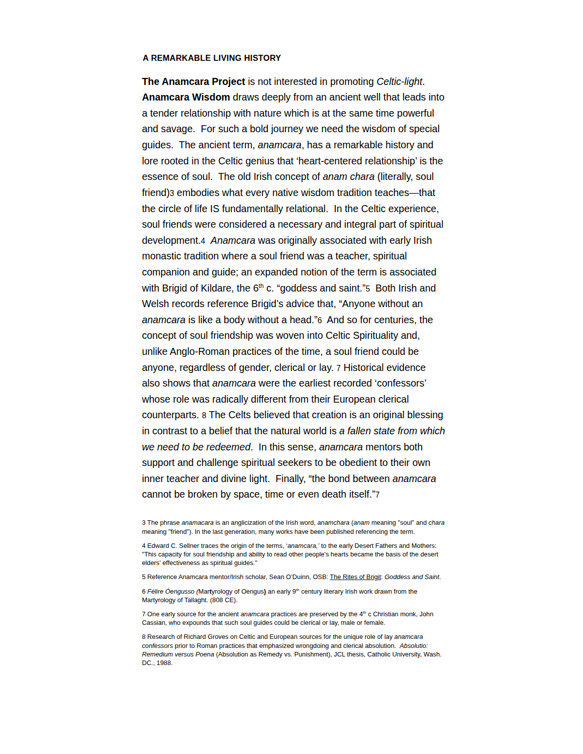A Remarkable Living History
The Anamcara Project is not interested in promoting Celtic-light. Anamcara Wisdom draws deeply from an ancient well that leads into a tender relationship with nature which is at the same time powerful and savage. For such a bold journey we need the wisdom of special guides. The ancient term, anamcara, has a remarkable history and lore rooted in the Celtic genius that ‘heart-centered relationship’ is the essence of soul. The old Irish concept of anam chara (literally, soul friend)3 embodies what every native wisdom tradition teaches—that the circle of life IS fundamentally relational. In the Celtic experience, soul friends were considered a necessary and integral part of spiritual development.4 Anamcara was originally associated with early Irish monastic tradition where a soul friend was a teacher, spiritual companion and guide; an expanded notion of the term is associated with Brigid of Kildare, the 6th c. “goddess and saint.”5 Both Irish and Welsh records reference Brigid’s advice that, “Anyone without an anamcara is like a body without a head.”6 And so for centuries, the concept of soul friendship was woven into Celtic Spirituality and, unlike Anglo-Roman practices of the time, a soul friend could be anyone, regardless of gender, clerical or lay. 7 Historical evidence also shows that anamcara were the earliest recorded ‘confessors’ whose role was radically different from their European clerical counterparts. 8 The Celts believed that creation is an original blessing in contrast to a belief that the natural world is a fallen state from which we need to be redeemed. In this sense, anamcara mentors both support and challenge spiritual seekers to be obedient to their own inner teacher and divine light. Finally, “the bond between anamcara cannot be broken by space, time or even death itself.”7
3 The phrase anamacara is an anglicization of the Irish word, anamchara (anam meaning "soul" and chara meaning "friend"). In the last generation, many works have been published referencing the term.
4 Edward C. Sellner traces the origin of the terms, ‘anamcara,’ to the early Desert Fathers and Mothers: "This capacity for soul friendship and ability to read other people's hearts became the basis of the desert elders' effectiveness as spiritual guides."
5 Reference Anamcara mentor/Irish scholar, Sean O’Duinn, OSB: The Rites of Brigit: Goddess and Saint.
6 Félire Óengusso (Martyrology of Oengus) an early 9th century literary Irish work drawn from the Martyrology of Tallaght. (808 CE).
7 One early source for the ancient anamcara practices are preserved by the 4th c Christian monk, John Cassian, who expounds that such soul guides could be clerical or lay, male or female.
8 Research of Richard Groves on Celtic and European sources for the unique role of lay anamcara confessors prior to Roman practices that emphasized wrongdoing and clerical absolution. Absolutio: Remedium versus Poena (Absolution as Remedy vs. Punishment), JCL thesis, Catholic University, Wash. DC., 1988.